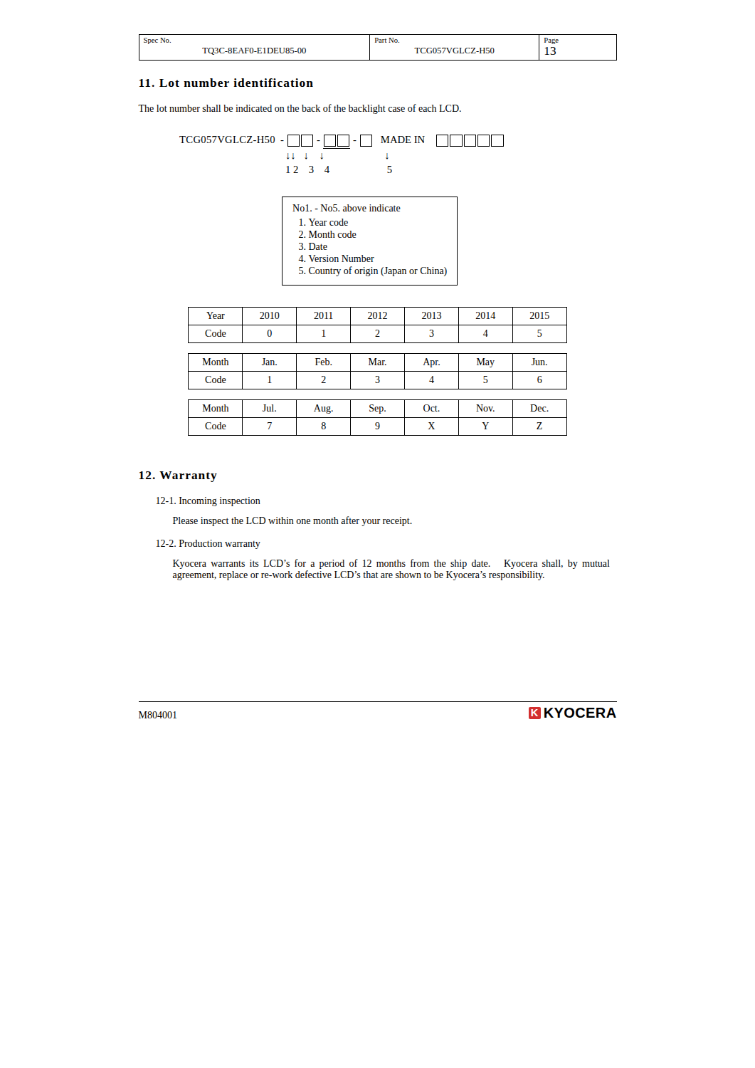| Spec No. TQ3C-8EAF0-E1DEU85-00 | Part No. TCG057VGLCZ-H50 | Page 13 |
11. Lot number identification
The lot number shall be indicated on the back of the backlight case of each LCD.
TCG057VGLCZ-H50 - - - MADE IN
↓↓ ↓ ↓ ↓
1 2 3 4 5
No1. - No5. above indicate
Year code
Month code
Date
Version Number
Country of origin (Japan or China)
| Year | 2010 | 2011 | 2012 | 2013 | 2014 | 2015 |
| Code | 0 | 1 | 2 | 3 | 4 | 5 |
| Month | Jan. | Feb. | Mar. | Apr. | May | Jun. |
| Code | 1 | 2 | 3 | 4 | 5 | 6 |
| Month | Jul. | Aug. | Sep. | Oct. | Nov. | Dec. |
| Code | 7 | 8 | 9 | X | Y | Z |
12. Warranty
12-1. Incoming inspection
Please inspect the LCD within one month after your receipt.
12-2. Production warranty
Kyocera warrants its LCD’s for a period of 12 months from the ship date. Kyocera shall, by mutual agreement, replace or re-work defective LCD’s that are shown to be Kyocera’s responsibility.
M804001
KKYOCERA